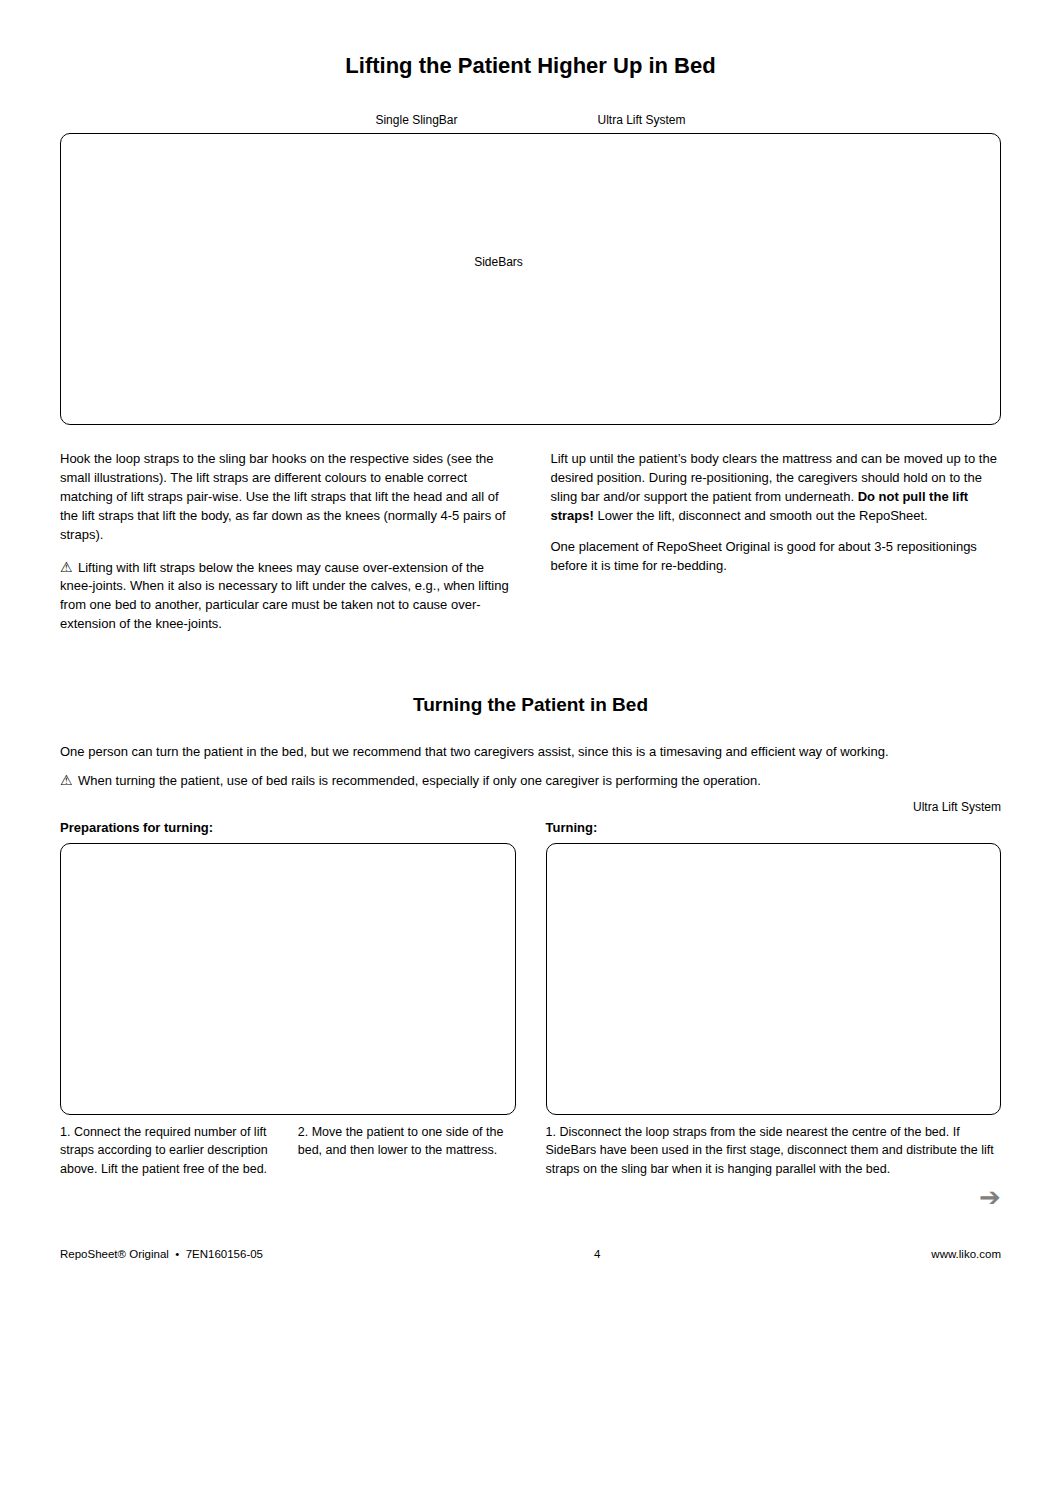Lifting the Patient Higher Up in Bed
Single SlingBar Ultra Lift System
SideBars
Hook the loop straps to the sling bar hooks on the respective sides (see the small illustrations). The lift straps are different colours to enable correct matching of lift straps pair-wise. Use the lift straps that lift the head and all of the lift straps that lift the body, as far down as the knees (normally 4-5 pairs of straps).
Lifting with lift straps below the knees may cause over-extension of the knee-joints. When it also is necessary to lift under the calves, e.g., when lifting from one bed to another, particular care must be taken not to cause over-extension of the knee-joints.
Lift up until the patient’s body clears the mattress and can be moved up to the desired position. During re-positioning, the caregivers should hold on to the sling bar and/or support the patient from underneath. Do not pull the lift straps! Lower the lift, disconnect and smooth out the RepoSheet.
One placement of RepoSheet Original is good for about 3-5 repositionings before it is time for re-bedding.
Turning the Patient in Bed
One person can turn the patient in the bed, but we recommend that two caregivers assist, since this is a timesaving and efficient way of working.
When turning the patient, use of bed rails is recommended, especially if only one caregiver is performing the operation.
Ultra Lift System
Preparations for turning:
1. Connect the required number of lift straps according to earlier description above. Lift the patient free of the bed.
2. Move the patient to one side of the bed, and then lower to the mattress.
Turning:
1. Disconnect the loop straps from the side nearest the centre of the bed. If SideBars have been used in the first stage, disconnect them and distribute the lift straps on the sling bar when it is hanging parallel with the bed.
➔
RepoSheet® Original • 7EN160156-05 4 www.liko.com